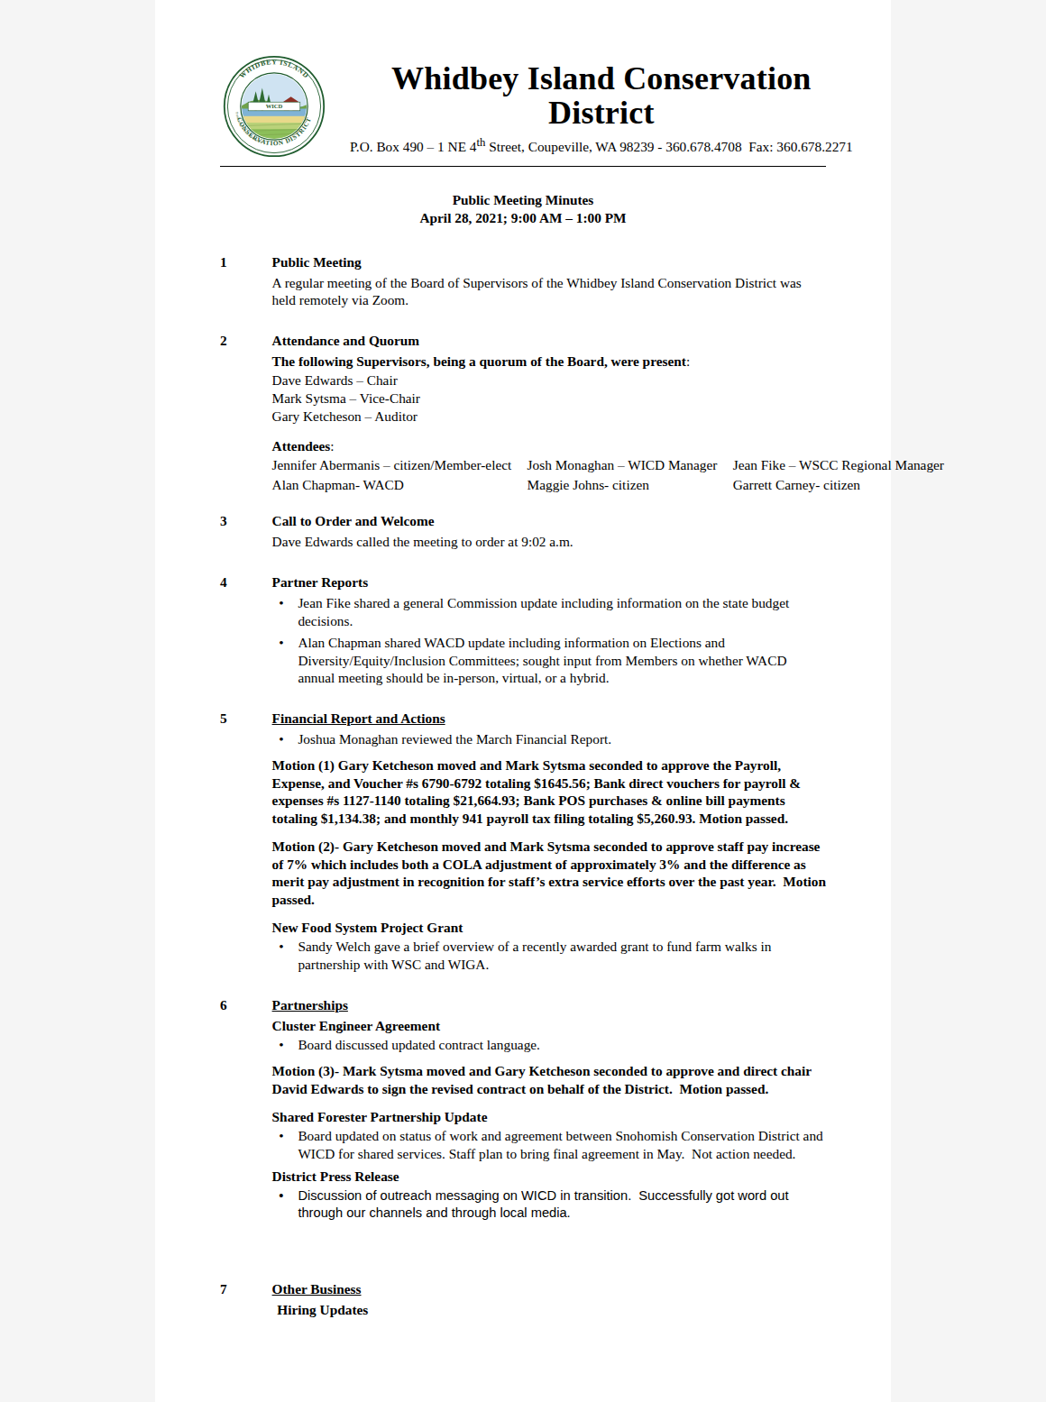WICD WHIDBEY ISLAND CONSERVATION DISTRICT Preserving Natural Resources
Whidbey Island Conservation District
P.O. Box 490 – 1 NE 4th Street, Coupeville, WA 98239 - 360.678.4708 Fax: 360.678.2271
Public Meeting Minutes
April 28, 2021; 9:00 AM – 1:00 PM
1
Public Meeting
A regular meeting of the Board of Supervisors of the Whidbey Island Conservation District was held remotely via Zoom.
2
Attendance and Quorum
The following Supervisors, being a quorum of the Board, were present:
Dave Edwards – Chair
Mark Sytsma – Vice-Chair
Gary Ketcheson – Auditor
Attendees:
| Jennifer Abermanis – citizen/Member-elect | Josh Monaghan – WICD Manager | Jean Fike – WSCC Regional Manager |
| Alan Chapman- WACD | Maggie Johns- citizen | Garrett Carney- citizen |
3
Call to Order and Welcome
Dave Edwards called the meeting to order at 9:02 a.m.
4
Partner Reports
Jean Fike shared a general Commission update including information on the state budget decisions.
Alan Chapman shared WACD update including information on Elections and Diversity/Equity/Inclusion Committees; sought input from Members on whether WACD annual meeting should be in-person, virtual, or a hybrid.
5
Financial Report and Actions
Joshua Monaghan reviewed the March Financial Report.
Motion (1) Gary Ketcheson moved and Mark Sytsma seconded to approve the Payroll, Expense, and Voucher #s 6790-6792 totaling $1645.56; Bank direct vouchers for payroll & expenses #s 1127-1140 totaling $21,664.93; Bank POS purchases & online bill payments totaling $1,134.38; and monthly 941 payroll tax filing totaling $5,260.93. Motion passed.
Motion (2)- Gary Ketcheson moved and Mark Sytsma seconded to approve staff pay increase of 7% which includes both a COLA adjustment of approximately 3% and the difference as merit pay adjustment in recognition for staff’s extra service efforts over the past year. Motion passed.
New Food System Project Grant
Sandy Welch gave a brief overview of a recently awarded grant to fund farm walks in partnership with WSC and WIGA.
6
Partnerships
Cluster Engineer Agreement
Board discussed updated contract language.
Motion (3)- Mark Sytsma moved and Gary Ketcheson seconded to approve and direct chair David Edwards to sign the revised contract on behalf of the District. Motion passed.
Shared Forester Partnership Update
Board updated on status of work and agreement between Snohomish Conservation District and WICD for shared services. Staff plan to bring final agreement in May. Not action needed.
District Press Release
Discussion of outreach messaging on WICD in transition. Successfully got word out through our channels and through local media.
7
Other Business
Hiring Updates